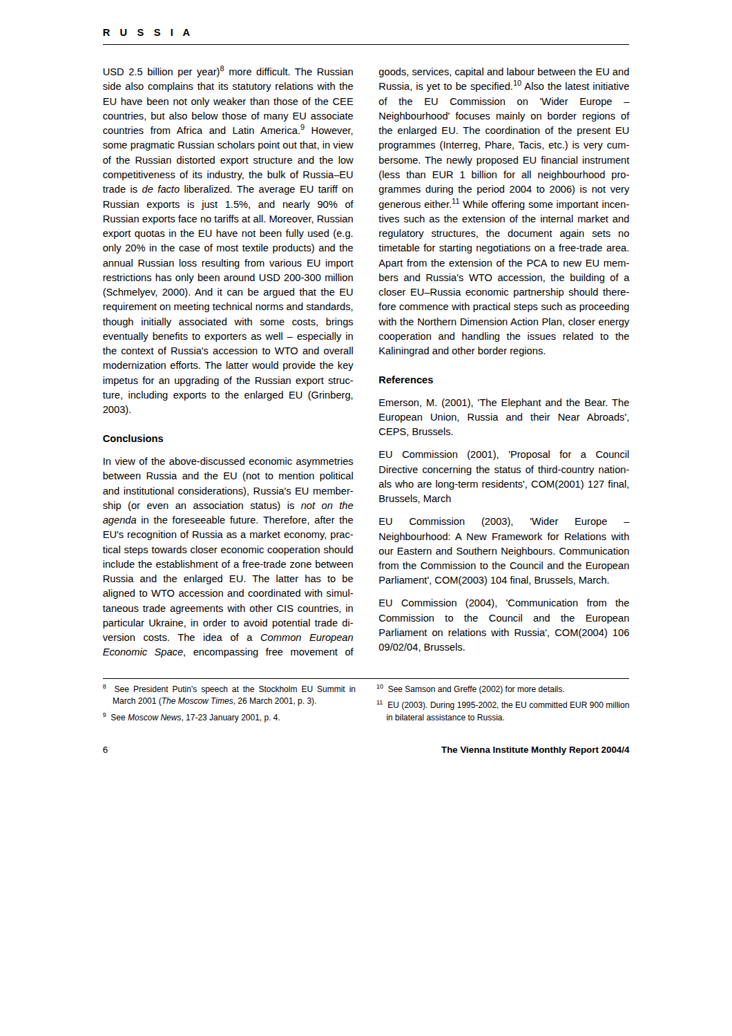R U S S I A
USD 2.5 billion per year)8 more difficult. The Russian side also complains that its statutory relations with the EU have been not only weaker than those of the CEE countries, but also below those of many EU associate countries from Africa and Latin America.9 However, some pragmatic Russian scholars point out that, in view of the Russian distorted export structure and the low competitiveness of its industry, the bulk of Russia–EU trade is de facto liberalized. The average EU tariff on Russian exports is just 1.5%, and nearly 90% of Russian exports face no tariffs at all. Moreover, Russian export quotas in the EU have not been fully used (e.g. only 20% in the case of most textile products) and the annual Russian loss resulting from various EU import restrictions has only been around USD 200-300 million (Schmelyev, 2000). And it can be argued that the EU requirement on meeting technical norms and standards, though initially associated with some costs, brings eventually benefits to exporters as well – especially in the context of Russia's accession to WTO and overall modernization efforts. The latter would provide the key impetus for an upgrading of the Russian export structure, including exports to the enlarged EU (Grinberg, 2003).
Conclusions
In view of the above-discussed economic asymmetries between Russia and the EU (not to mention political and institutional considerations), Russia's EU membership (or even an association status) is not on the agenda in the foreseeable future. Therefore, after the EU's recognition of Russia as a market economy, practical steps towards closer economic cooperation should include the establishment of a free-trade zone between Russia and the enlarged EU. The latter has to be aligned to WTO accession and coordinated with simultaneous trade agreements with other CIS countries, in particular Ukraine, in order to avoid potential trade diversion costs. The idea of a Common European Economic Space, encompassing free movement of goods, services, capital and labour between the EU and Russia, is yet to be specified.10 Also the latest initiative of the EU Commission on 'Wider Europe – Neighbourhood' focuses mainly on border regions of the enlarged EU. The coordination of the present EU programmes (Interreg, Phare, Tacis, etc.) is very cumbersome. The newly proposed EU financial instrument (less than EUR 1 billion for all neighbourhood programmes during the period 2004 to 2006) is not very generous either.11 While offering some important incentives such as the extension of the internal market and regulatory structures, the document again sets no timetable for starting negotiations on a free-trade area. Apart from the extension of the PCA to new EU members and Russia's WTO accession, the building of a closer EU–Russia economic partnership should therefore commence with practical steps such as proceeding with the Northern Dimension Action Plan, closer energy cooperation and handling the issues related to the Kaliningrad and other border regions.
References
Emerson, M. (2001), 'The Elephant and the Bear. The European Union, Russia and their Near Abroads', CEPS, Brussels.
EU Commission (2001), 'Proposal for a Council Directive concerning the status of third-country nationals who are long-term residents', COM(2001) 127 final, Brussels, March
EU Commission (2003), 'Wider Europe – Neighbourhood: A New Framework for Relations with our Eastern and Southern Neighbours. Communication from the Commission to the Council and the European Parliament', COM(2003) 104 final, Brussels, March.
EU Commission (2004), 'Communication from the Commission to the Council and the European Parliament on relations with Russia', COM(2004) 106 09/02/04, Brussels.
8 See President Putin's speech at the Stockholm EU Summit in March 2001 (The Moscow Times, 26 March 2001, p. 3).
9 See Moscow News, 17-23 January 2001, p. 4.
10 See Samson and Greffe (2002) for more details.
11 EU (2003). During 1995-2002, the EU committed EUR 900 million in bilateral assistance to Russia.
6 The Vienna Institute Monthly Report 2004/4